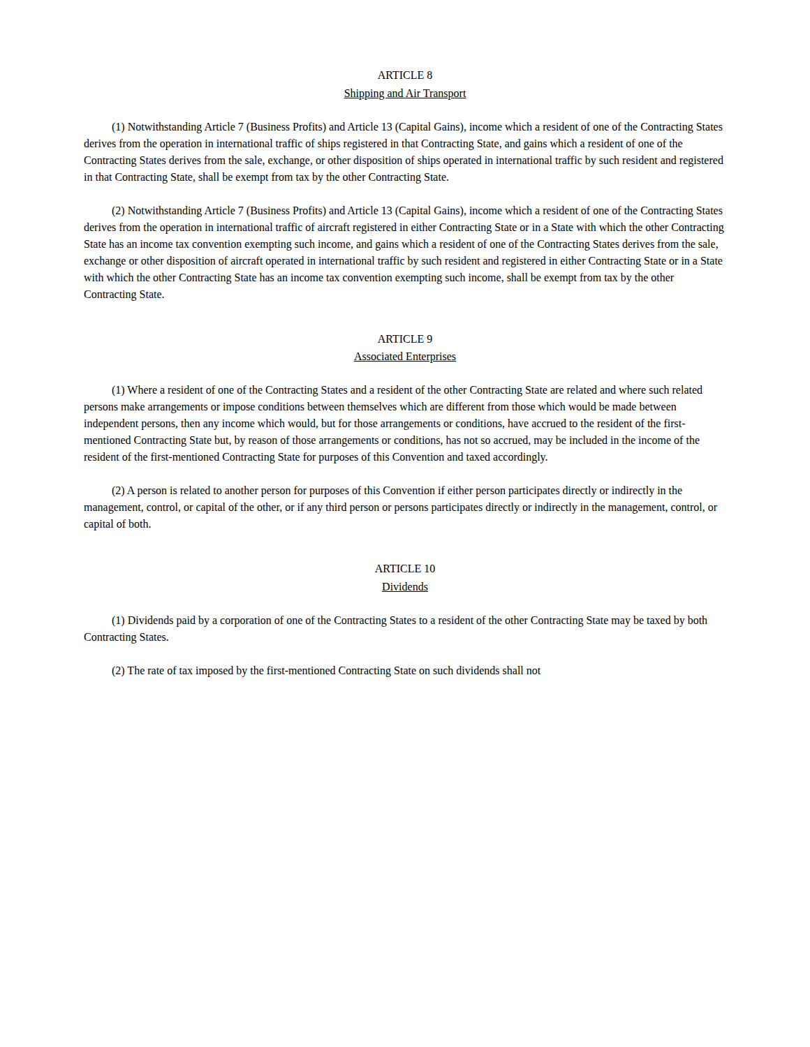ARTICLE 8Shipping and Air Transport
(1) Notwithstanding Article 7 (Business Profits) and Article 13 (Capital Gains), income which a resident of one of the Contracting States derives from the operation in international traffic of ships registered in that Contracting State, and gains which a resident of one of the Contracting States derives from the sale, exchange, or other disposition of ships operated in international traffic by such resident and registered in that Contracting State, shall be exempt from tax by the other Contracting State.
(2) Notwithstanding Article 7 (Business Profits) and Article 13 (Capital Gains), income which a resident of one of the Contracting States derives from the operation in international traffic of aircraft registered in either Contracting State or in a State with which the other Contracting State has an income tax convention exempting such income, and gains which a resident of one of the Contracting States derives from the sale, exchange or other disposition of aircraft operated in international traffic by such resident and registered in either Contracting State or in a State with which the other Contracting State has an income tax convention exempting such income, shall be exempt from tax by the other Contracting State.
ARTICLE 9Associated Enterprises
(1) Where a resident of one of the Contracting States and a resident of the other Contracting State are related and where such related persons make arrangements or impose conditions between themselves which are different from those which would be made between independent persons, then any income which would, but for those arrangements or conditions, have accrued to the resident of the first-mentioned Contracting State but, by reason of those arrangements or conditions, has not so accrued, may be included in the income of the resident of the first-mentioned Contracting State for purposes of this Convention and taxed accordingly.
(2) A person is related to another person for purposes of this Convention if either person participates directly or indirectly in the management, control, or capital of the other, or if any third person or persons participates directly or indirectly in the management, control, or capital of both.
ARTICLE 10Dividends
(1) Dividends paid by a corporation of one of the Contracting States to a resident of the other Contracting State may be taxed by both Contracting States.
(2) The rate of tax imposed by the first-mentioned Contracting State on such dividends shall not